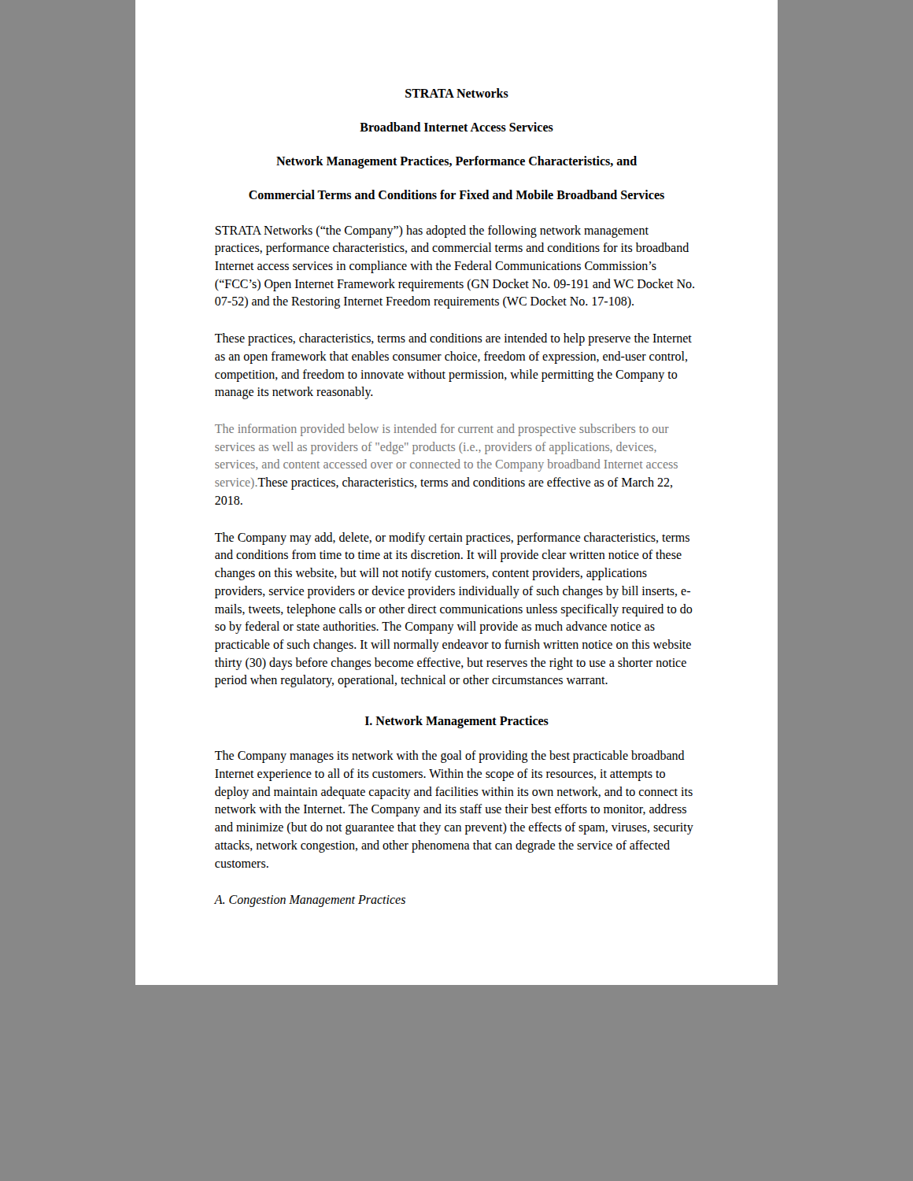STRATA Networks
Broadband Internet Access Services
Network Management Practices, Performance Characteristics, and
Commercial Terms and Conditions for Fixed and Mobile Broadband Services
STRATA Networks (“the Company”) has adopted the following network management practices, performance characteristics, and commercial terms and conditions for its broadband Internet access services in compliance with the Federal Communications Commission’s (“FCC’s) Open Internet Framework requirements (GN Docket No. 09-191 and WC Docket No. 07-52) and the Restoring Internet Freedom requirements (WC Docket No. 17-108).
These practices, characteristics, terms and conditions are intended to help preserve the Internet as an open framework that enables consumer choice, freedom of expression, end-user control, competition, and freedom to innovate without permission, while permitting the Company to manage its network reasonably.
The information provided below is intended for current and prospective subscribers to our services as well as providers of "edge" products (i.e., providers of applications, devices, services, and content accessed over or connected to the Company broadband Internet access service).These practices, characteristics, terms and conditions are effective as of March 22, 2018.
The Company may add, delete, or modify certain practices, performance characteristics, terms and conditions from time to time at its discretion. It will provide clear written notice of these changes on this website, but will not notify customers, content providers, applications providers, service providers or device providers individually of such changes by bill inserts, e-mails, tweets, telephone calls or other direct communications unless specifically required to do so by federal or state authorities. The Company will provide as much advance notice as practicable of such changes. It will normally endeavor to furnish written notice on this website thirty (30) days before changes become effective, but reserves the right to use a shorter notice period when regulatory, operational, technical or other circumstances warrant.
I. Network Management Practices
The Company manages its network with the goal of providing the best practicable broadband Internet experience to all of its customers. Within the scope of its resources, it attempts to deploy and maintain adequate capacity and facilities within its own network, and to connect its network with the Internet. The Company and its staff use their best efforts to monitor, address and minimize (but do not guarantee that they can prevent) the effects of spam, viruses, security attacks, network congestion, and other phenomena that can degrade the service of affected customers.
A. Congestion Management Practices